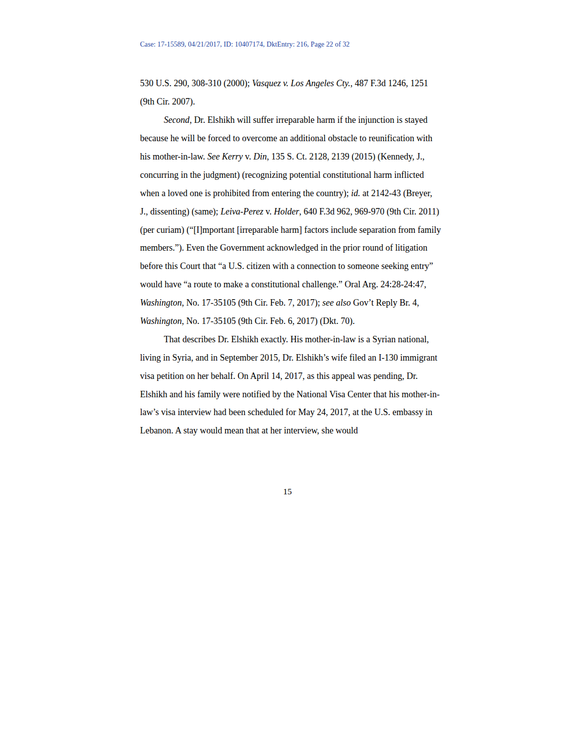Case: 17-15589, 04/21/2017, ID: 10407174, DktEntry: 216, Page 22 of 32
530 U.S. 290, 308-310 (2000); Vasquez v. Los Angeles Cty., 487 F.3d 1246, 1251 (9th Cir. 2007).
Second, Dr. Elshikh will suffer irreparable harm if the injunction is stayed because he will be forced to overcome an additional obstacle to reunification with his mother-in-law. See Kerry v. Din, 135 S. Ct. 2128, 2139 (2015) (Kennedy, J., concurring in the judgment) (recognizing potential constitutional harm inflicted when a loved one is prohibited from entering the country); id. at 2142-43 (Breyer, J., dissenting) (same); Leiva-Perez v. Holder, 640 F.3d 962, 969-970 (9th Cir. 2011) (per curiam) (“[I]mportant [irreparable harm] factors include separation from family members.”). Even the Government acknowledged in the prior round of litigation before this Court that “a U.S. citizen with a connection to someone seeking entry” would have “a route to make a constitutional challenge.” Oral Arg. 24:28-24:47, Washington, No. 17-35105 (9th Cir. Feb. 7, 2017); see also Gov’t Reply Br. 4, Washington, No. 17-35105 (9th Cir. Feb. 6, 2017) (Dkt. 70).
That describes Dr. Elshikh exactly. His mother-in-law is a Syrian national, living in Syria, and in September 2015, Dr. Elshikh’s wife filed an I-130 immigrant visa petition on her behalf. On April 14, 2017, as this appeal was pending, Dr. Elshikh and his family were notified by the National Visa Center that his mother-in-law’s visa interview had been scheduled for May 24, 2017, at the U.S. embassy in Lebanon. A stay would mean that at her interview, she would
15